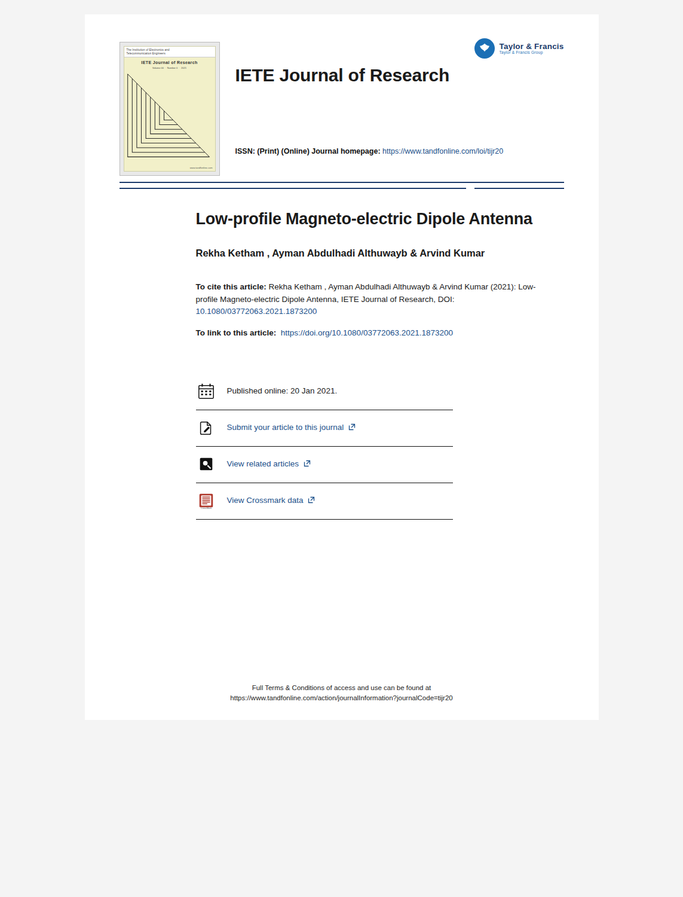Taylor & Francis
Taylor & Francis Group
The Institution of Electronics and
Telecommunication Engineers
IETE Journal of Research
Volume 00 · Number 0 · 2021
www.tandfonline.com
IETE Journal of Research
ISSN: (Print) (Online) Journal homepage: https://www.tandfonline.com/loi/tijr20
Low-profile Magneto-electric Dipole Antenna
Rekha Ketham , Ayman Abdulhadi Althuwayb & Arvind Kumar
To cite this article: Rekha Ketham , Ayman Abdulhadi Althuwayb & Arvind Kumar (2021): Low-profile Magneto-electric Dipole Antenna, IETE Journal of Research, DOI: 10.1080/03772063.2021.1873200
To link to this article: https://doi.org/10.1080/03772063.2021.1873200
Published online: 20 Jan 2021.
Submit your article to this journal
View related articles
CrossMark
View Crossmark data
Full Terms & Conditions of access and use can be found at
https://www.tandfonline.com/action/journalInformation?journalCode=tijr20